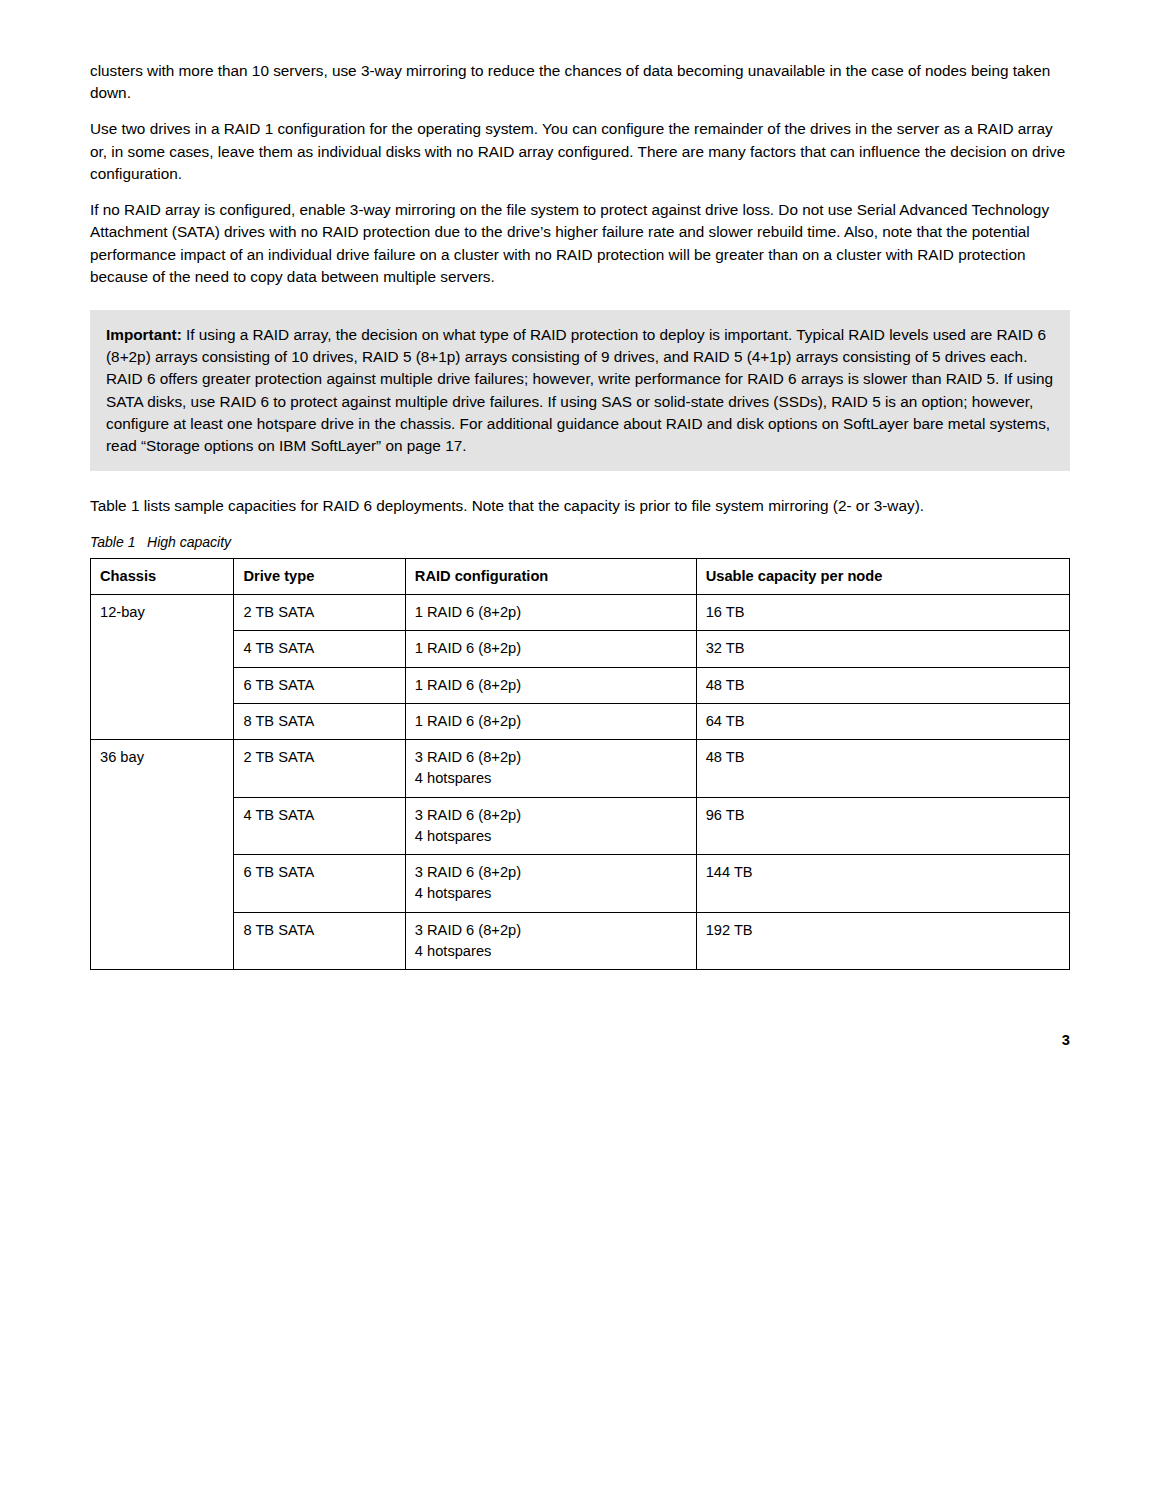clusters with more than 10 servers, use 3-way mirroring to reduce the chances of data becoming unavailable in the case of nodes being taken down.
Use two drives in a RAID 1 configuration for the operating system. You can configure the remainder of the drives in the server as a RAID array or, in some cases, leave them as individual disks with no RAID array configured. There are many factors that can influence the decision on drive configuration.
If no RAID array is configured, enable 3-way mirroring on the file system to protect against drive loss. Do not use Serial Advanced Technology Attachment (SATA) drives with no RAID protection due to the drive’s higher failure rate and slower rebuild time. Also, note that the potential performance impact of an individual drive failure on a cluster with no RAID protection will be greater than on a cluster with RAID protection because of the need to copy data between multiple servers.
Important: If using a RAID array, the decision on what type of RAID protection to deploy is important. Typical RAID levels used are RAID 6 (8+2p) arrays consisting of 10 drives, RAID 5 (8+1p) arrays consisting of 9 drives, and RAID 5 (4+1p) arrays consisting of 5 drives each. RAID 6 offers greater protection against multiple drive failures; however, write performance for RAID 6 arrays is slower than RAID 5. If using SATA disks, use RAID 6 to protect against multiple drive failures. If using SAS or solid-state drives (SSDs), RAID 5 is an option; however, configure at least one hotspare drive in the chassis. For additional guidance about RAID and disk options on SoftLayer bare metal systems, read “Storage options on IBM SoftLayer” on page 17.
Table 1 lists sample capacities for RAID 6 deployments. Note that the capacity is prior to file system mirroring (2- or 3-way).
Table 1 High capacity
| Chassis | Drive type | RAID configuration | Usable capacity per node |
| --- | --- | --- | --- |
| 12-bay | 2 TB SATA | 1 RAID 6 (8+2p) | 16 TB |
| 4 TB SATA | 1 RAID 6 (8+2p) | 32 TB |
| 6 TB SATA | 1 RAID 6 (8+2p) | 48 TB |
| 8 TB SATA | 1 RAID 6 (8+2p) | 64 TB |
| 36 bay | 2 TB SATA | 3 RAID 6 (8+2p) 4 hotspares | 48 TB |
| 4 TB SATA | 3 RAID 6 (8+2p) 4 hotspares | 96 TB |
| 6 TB SATA | 3 RAID 6 (8+2p) 4 hotspares | 144 TB |
| 8 TB SATA | 3 RAID 6 (8+2p) 4 hotspares | 192 TB |
3